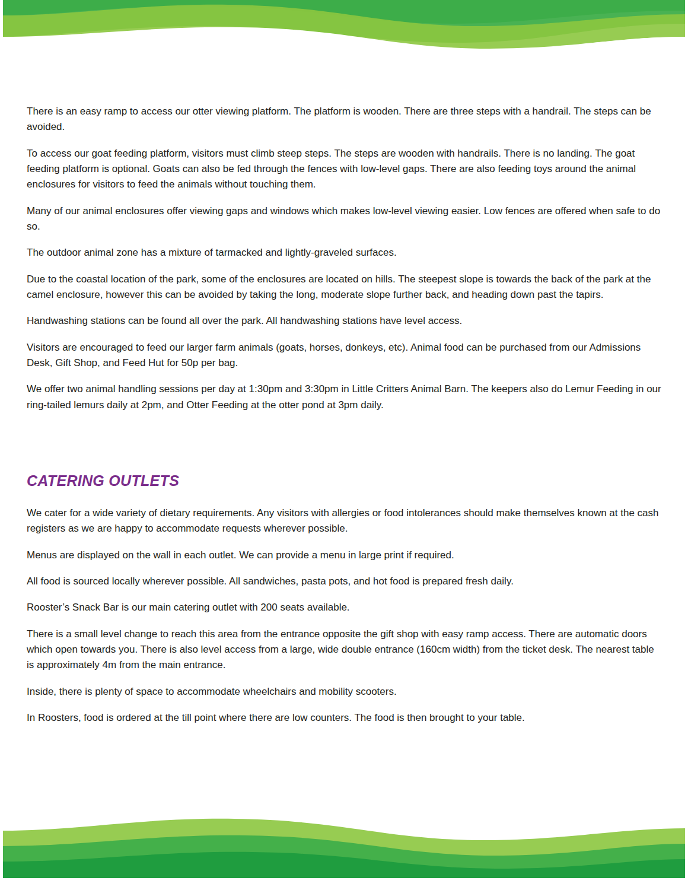There is an easy ramp to access our otter viewing platform. The platform is wooden. There are three steps with a handrail. The steps can be avoided.
To access our goat feeding platform, visitors must climb steep steps. The steps are wooden with handrails. There is no landing. The goat feeding platform is optional. Goats can also be fed through the fences with low-level gaps. There are also feeding toys around the animal enclosures for visitors to feed the animals without touching them.
Many of our animal enclosures offer viewing gaps and windows which makes low-level viewing easier. Low fences are offered when safe to do so.
The outdoor animal zone has a mixture of tarmacked and lightly-graveled surfaces.
Due to the coastal location of the park, some of the enclosures are located on hills. The steepest slope is towards the back of the park at the camel enclosure, however this can be avoided by taking the long, moderate slope further back, and heading down past the tapirs.
Handwashing stations can be found all over the park. All handwashing stations have level access.
Visitors are encouraged to feed our larger farm animals (goats, horses, donkeys, etc). Animal food can be purchased from our Admissions Desk, Gift Shop, and Feed Hut for 50p per bag.
We offer two animal handling sessions per day at 1:30pm and 3:30pm in Little Critters Animal Barn. The keepers also do Lemur Feeding in our ring-tailed lemurs daily at 2pm, and Otter Feeding at the otter pond at 3pm daily.
CATERING OUTLETS
We cater for a wide variety of dietary requirements. Any visitors with allergies or food intolerances should make themselves known at the cash registers as we are happy to accommodate requests wherever possible.
Menus are displayed on the wall in each outlet. We can provide a menu in large print if required.
All food is sourced locally wherever possible. All sandwiches, pasta pots, and hot food is prepared fresh daily.
Rooster’s Snack Bar is our main catering outlet with 200 seats available.
There is a small level change to reach this area from the entrance opposite the gift shop with easy ramp access. There are automatic doors which open towards you. There is also level access from a large, wide double entrance (160cm width) from the ticket desk. The nearest table is approximately 4m from the main entrance.
Inside, there is plenty of space to accommodate wheelchairs and mobility scooters.
In Roosters, food is ordered at the till point where there are low counters. The food is then brought to your table.